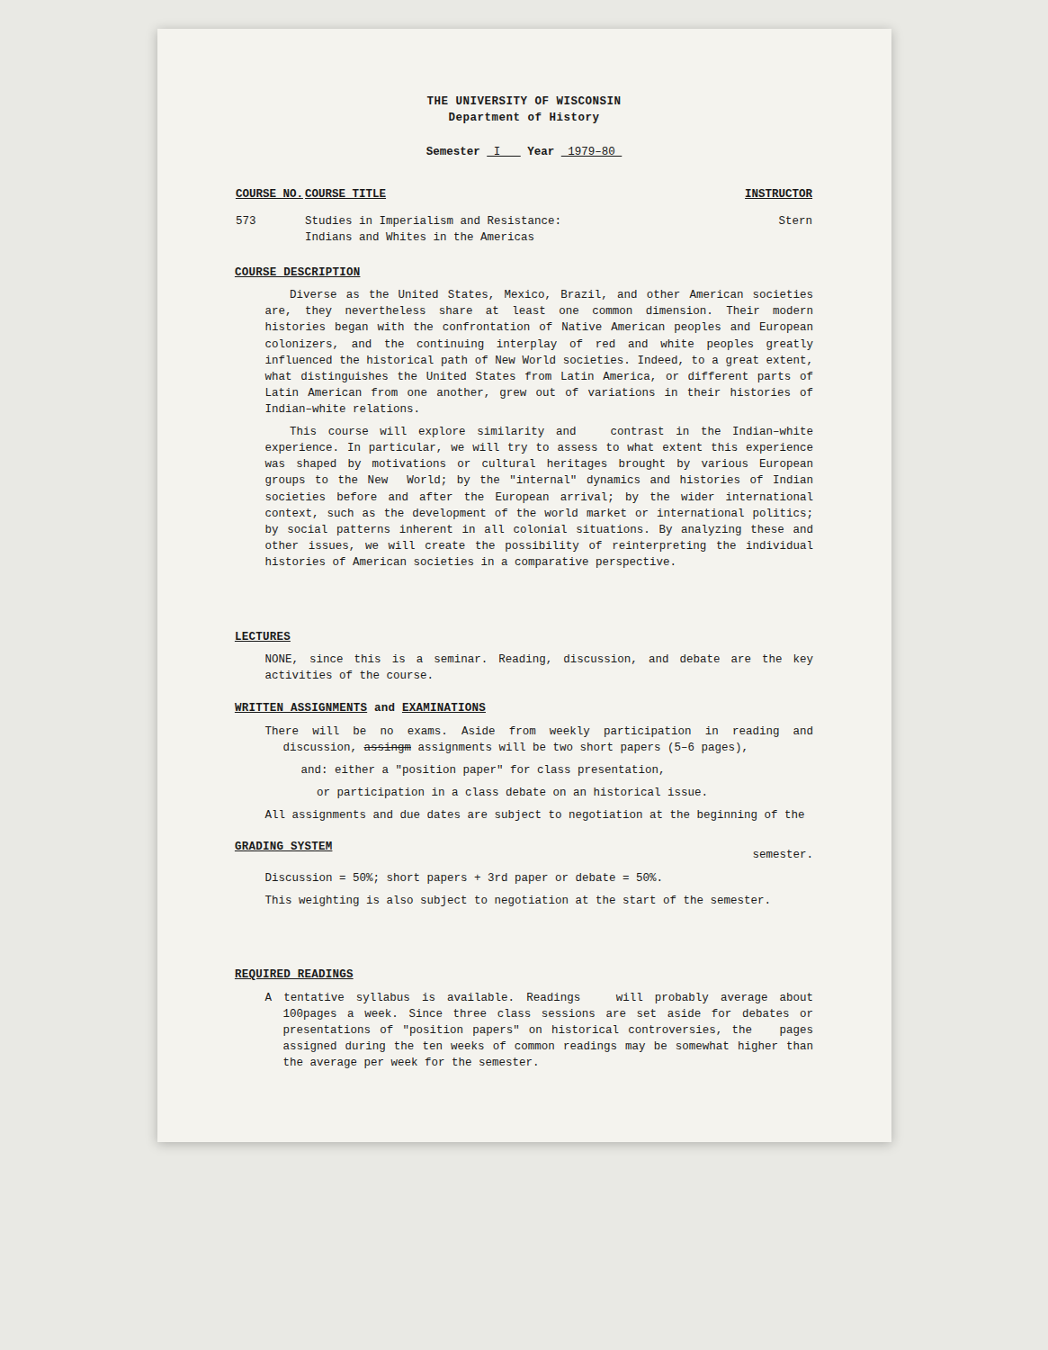THE UNIVERSITY OF WISCONSIN
Department of History
Semester I Year 1979–80
| COURSE NO. | COURSE TITLE | INSTRUCTOR |
| --- | --- | --- |
| 573 | Studies in Imperialism and Resistance: Indians and Whites in the Americas | Stern |
COURSE DESCRIPTION
Diverse as the United States, Mexico, Brazil, and other American societies are, they nevertheless share at least one common dimension. Their modern histories began with the confrontation of Native American peoples and European colonizers, and the continuing interplay of red and white peoples greatly influenced the historical path of New World societies. Indeed, to a great extent, what distinguishes the United States from Latin America, or different parts of Latin American from one another, grew out of variations in their histories of Indian–white relations.
This course will explore similarity and contrast in the Indian–white experience. In particular, we will try to assess to what extent this experience was shaped by motivations or cultural heritages brought by various European groups to the New World; by the "internal" dynamics and histories of Indian societies before and after the European arrival; by the wider international context, such as the development of the world market or international politics; by social patterns inherent in all colonial situations. By analyzing these and other issues, we will create the possibility of reinterpreting the individual histories of American societies in a comparative perspective.
LECTURES
NONE, since this is a seminar. Reading, discussion, and debate are the key activities of the course.
WRITTEN ASSIGNMENTS and EXAMINATIONS
There will be no exams. Aside from weekly participation in reading and discussion, assingm assignments will be two short papers (5–6 pages),
and: either a "position paper" for class presentation,
or participation in a class debate on an historical issue.
All assignments and due dates are subject to negotiation at the beginning of the
GRADING SYSTEM
semester.
Discussion = 50%; short papers + 3rd paper or debate = 50%.
This weighting is also subject to negotiation at the start of the semester.
REQUIRED READINGS
A tentative syllabus is available. Readings will probably average about 100pages a week. Since three class sessions are set aside for debates or presentations of "position papers" on historical controversies, the pages assigned during the ten weeks of common readings may be somewhat higher than the average per week for the semester.